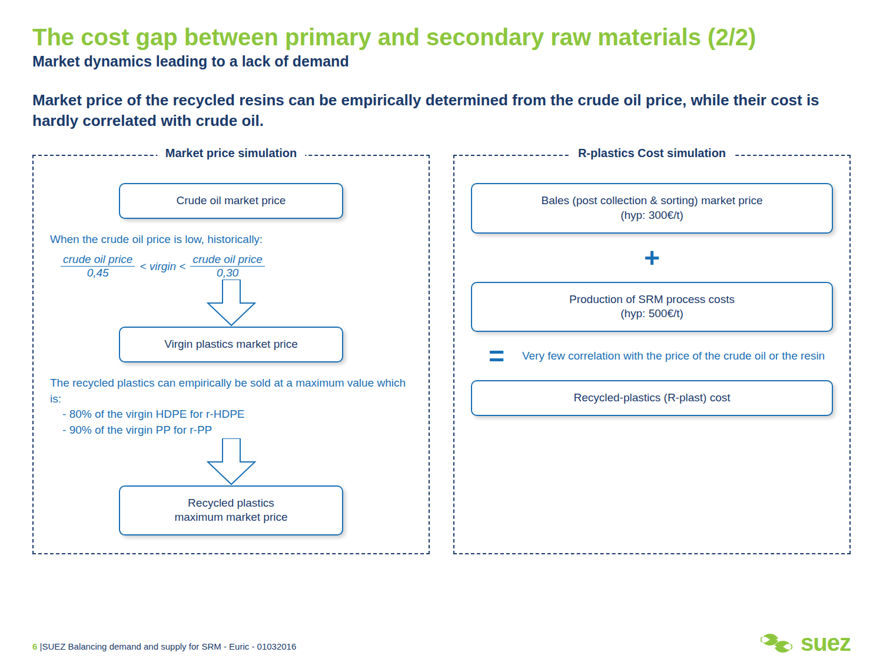The cost gap between primary and secondary raw materials (2/2)
Market dynamics leading to a lack of demand
Market price of the recycled resins can be empirically determined from the crude oil price, while their cost is hardly correlated with crude oil.
Market price simulation
Crude oil market price
When the crude oil price is low, historically:
crude oil price 0,45 < virgin < crude oil price 0,30
Virgin plastics market price
The recycled plastics can empirically be sold at a maximum value which is:
- 80% of the virgin HDPE for r-HDPE
- 90% of the virgin PP for r-PP
Recycled plastics
maximum market price
R-plastics Cost simulation
Bales (post collection & sorting) market price
(hyp: 300€/t)
+
Production of SRM process costs
(hyp: 500€/t)
=
Very few correlation with the price of the crude oil or the resin
Recycled-plastics (R-plast) cost
6 |SUEZ Balancing demand and supply for SRM - Euric - 01032016
suez